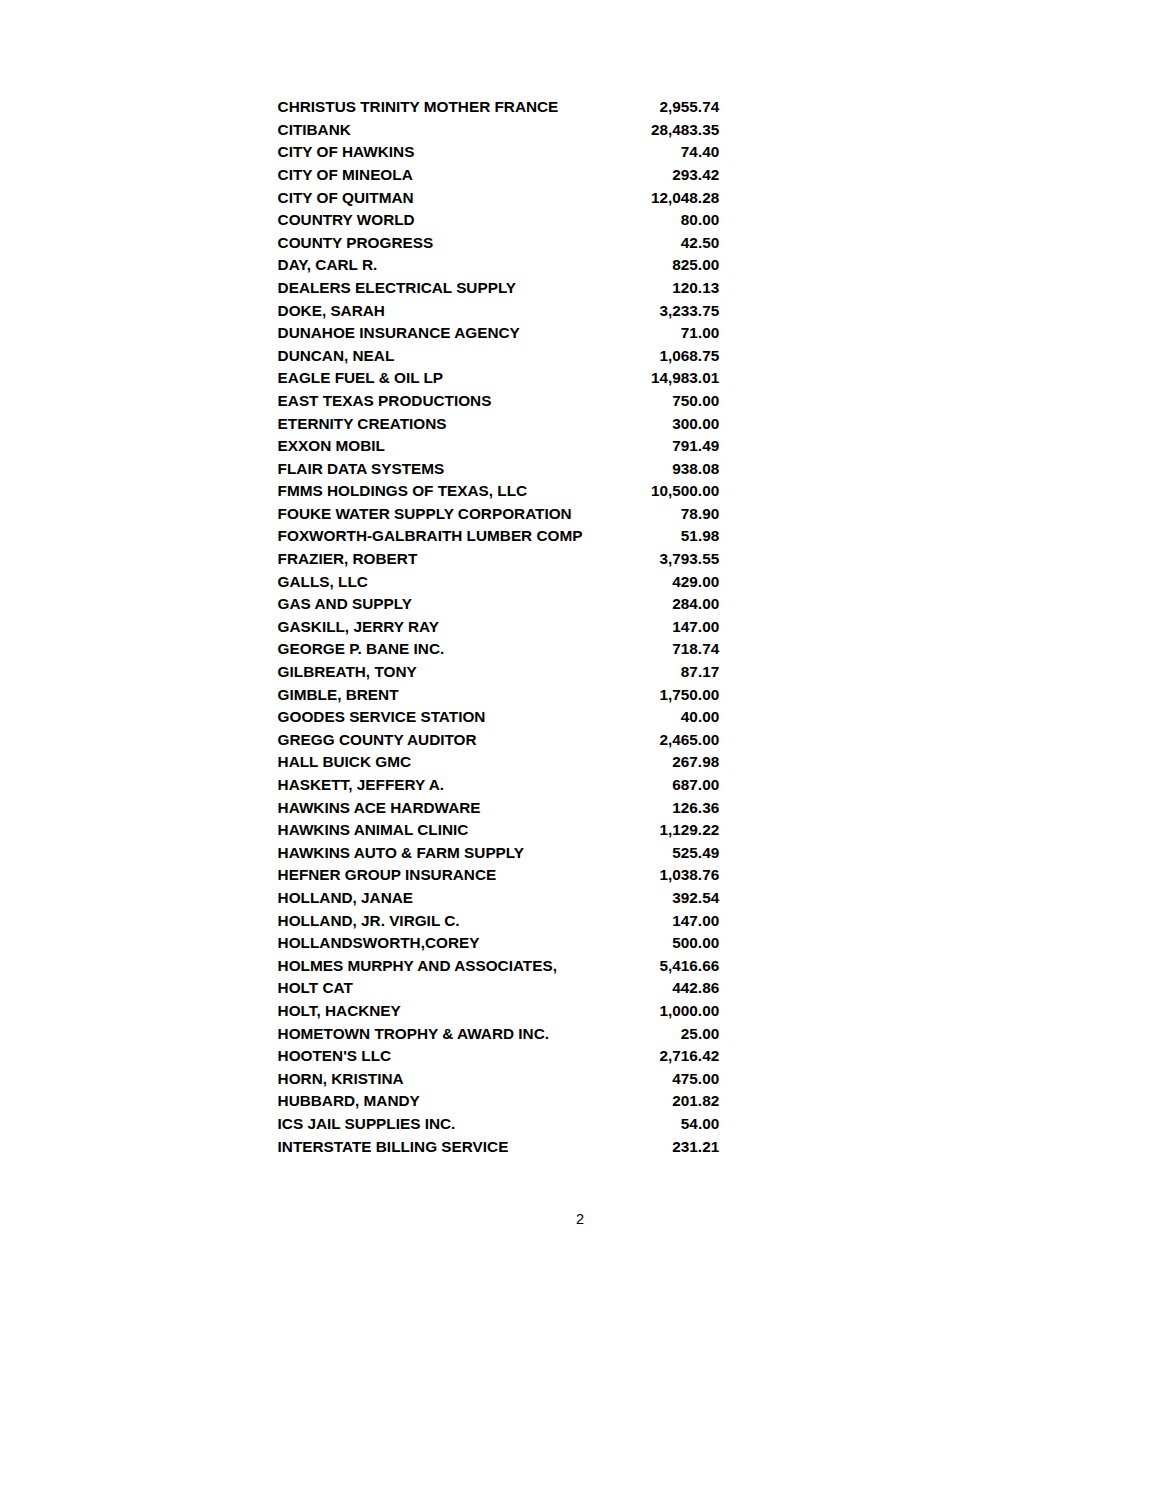| CHRISTUS TRINITY MOTHER FRANCE | 2,955.74 |
| CITIBANK | 28,483.35 |
| CITY OF HAWKINS | 74.40 |
| CITY OF MINEOLA | 293.42 |
| CITY OF QUITMAN | 12,048.28 |
| COUNTRY WORLD | 80.00 |
| COUNTY PROGRESS | 42.50 |
| DAY, CARL R. | 825.00 |
| DEALERS ELECTRICAL SUPPLY | 120.13 |
| DOKE, SARAH | 3,233.75 |
| DUNAHOE INSURANCE AGENCY | 71.00 |
| DUNCAN, NEAL | 1,068.75 |
| EAGLE FUEL & OIL LP | 14,983.01 |
| EAST TEXAS PRODUCTIONS | 750.00 |
| ETERNITY CREATIONS | 300.00 |
| EXXON MOBIL | 791.49 |
| FLAIR DATA SYSTEMS | 938.08 |
| FMMS HOLDINGS OF TEXAS, LLC | 10,500.00 |
| FOUKE WATER SUPPLY CORPORATION | 78.90 |
| FOXWORTH-GALBRAITH LUMBER COMP | 51.98 |
| FRAZIER, ROBERT | 3,793.55 |
| GALLS, LLC | 429.00 |
| GAS AND SUPPLY | 284.00 |
| GASKILL, JERRY RAY | 147.00 |
| GEORGE P. BANE INC. | 718.74 |
| GILBREATH, TONY | 87.17 |
| GIMBLE, BRENT | 1,750.00 |
| GOODES SERVICE STATION | 40.00 |
| GREGG COUNTY AUDITOR | 2,465.00 |
| HALL BUICK GMC | 267.98 |
| HASKETT, JEFFERY A. | 687.00 |
| HAWKINS ACE HARDWARE | 126.36 |
| HAWKINS ANIMAL CLINIC | 1,129.22 |
| HAWKINS AUTO & FARM SUPPLY | 525.49 |
| HEFNER GROUP INSURANCE | 1,038.76 |
| HOLLAND, JANAE | 392.54 |
| HOLLAND, JR. VIRGIL C. | 147.00 |
| HOLLANDSWORTH,COREY | 500.00 |
| HOLMES MURPHY AND ASSOCIATES, | 5,416.66 |
| HOLT CAT | 442.86 |
| HOLT, HACKNEY | 1,000.00 |
| HOMETOWN TROPHY & AWARD INC. | 25.00 |
| HOOTEN'S LLC | 2,716.42 |
| HORN, KRISTINA | 475.00 |
| HUBBARD, MANDY | 201.82 |
| ICS JAIL SUPPLIES INC. | 54.00 |
| INTERSTATE BILLING SERVICE | 231.21 |
2